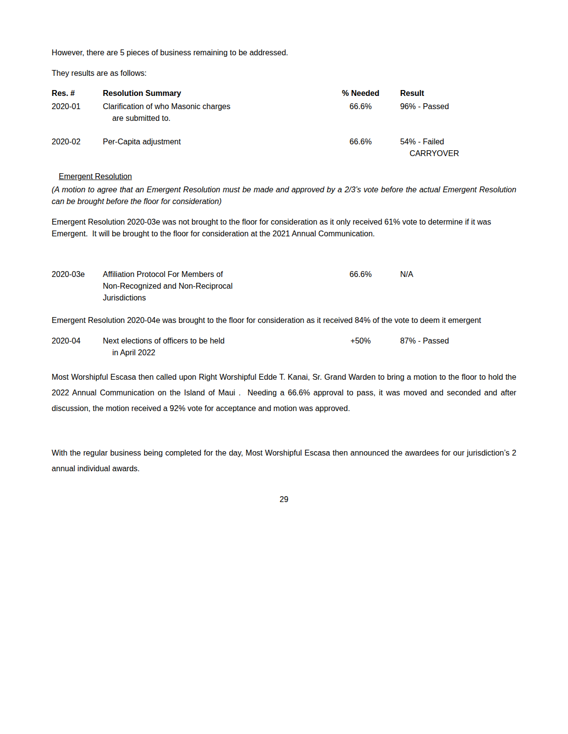However, there are 5 pieces of business remaining to be addressed.
They results are as follows:
| Res. # | Resolution Summary | % Needed | Result |
| 2020-01 | Clarification of who Masonic charges are submitted to. | 66.6% | 96% - Passed |
| 2020-02 | Per-Capita adjustment | 66.6% | 54% - Failed CARRYOVER |
Emergent Resolution
(A motion to agree that an Emergent Resolution must be made and approved by a 2/3’s vote before the actual Emergent Resolution can be brought before the floor for consideration)
Emergent Resolution 2020-03e was not brought to the floor for consideration as it only received 61% vote to determine if it was Emergent. It will be brought to the floor for consideration at the 2021 Annual Communication.
| 2020-03e | Affiliation Protocol For Members of Non-Recognized and Non-Reciprocal Jurisdictions | 66.6% | N/A |
Emergent Resolution 2020-04e was brought to the floor for consideration as it received 84% of the vote to deem it emergent
| 2020-04 | Next elections of officers to be held in April 2022 | +50% | 87% - Passed |
Most Worshipful Escasa then called upon Right Worshipful Edde T. Kanai, Sr. Grand Warden to bring a motion to the floor to hold the 2022 Annual Communication on the Island of Maui . Needing a 66.6% approval to pass, it was moved and seconded and after discussion, the motion received a 92% vote for acceptance and motion was approved.
With the regular business being completed for the day, Most Worshipful Escasa then announced the awardees for our jurisdiction’s 2 annual individual awards.
29